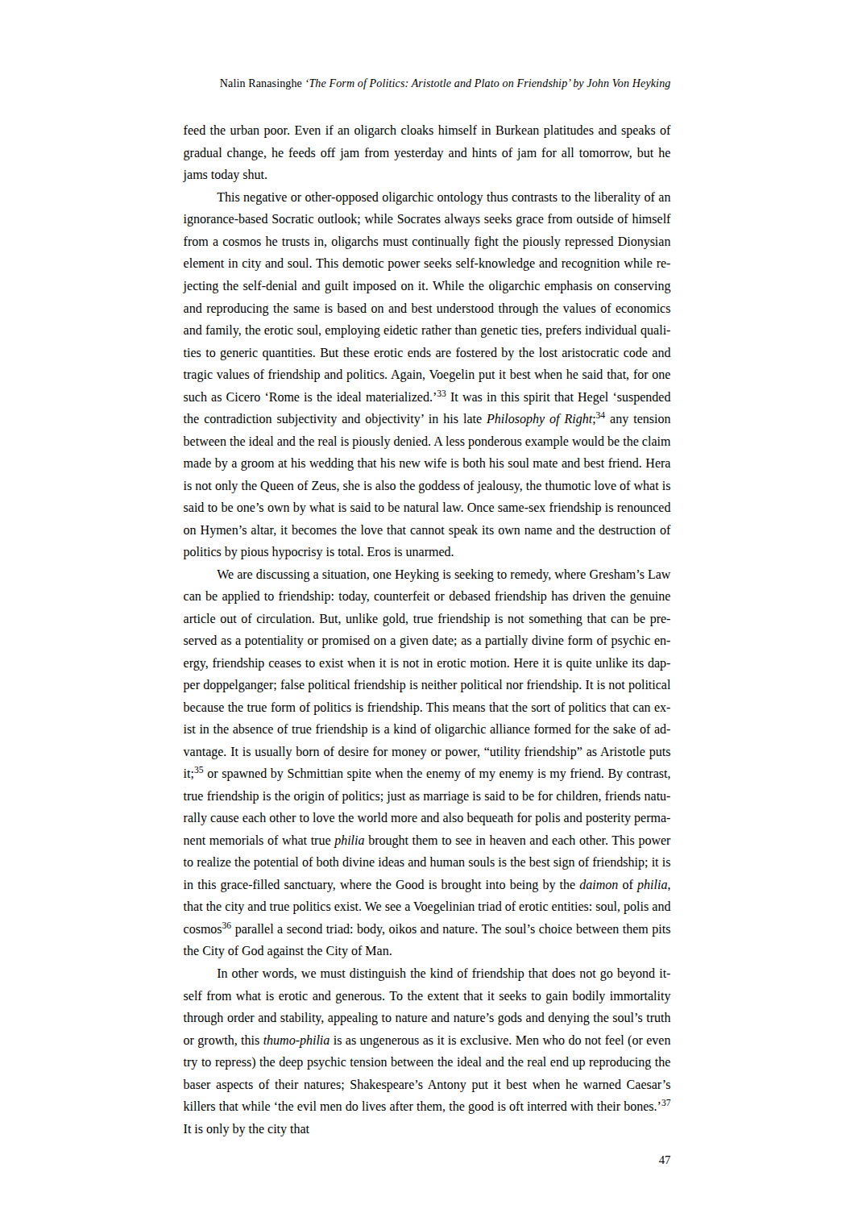Nalin Ranasinghe ‘The Form of Politics: Aristotle and Plato on Friendship’ by John Von Heyking
feed the urban poor. Even if an oligarch cloaks himself in Burkean platitudes and speaks of gradual change, he feeds off jam from yesterday and hints of jam for all tomorrow, but he jams today shut.
This negative or other-opposed oligarchic ontology thus contrasts to the liberality of an ignorance-based Socratic outlook; while Socrates always seeks grace from outside of himself from a cosmos he trusts in, oligarchs must continually fight the piously repressed Dionysian element in city and soul. This demotic power seeks self-knowledge and recognition while rejecting the self-denial and guilt imposed on it. While the oligarchic emphasis on conserving and reproducing the same is based on and best understood through the values of economics and family, the erotic soul, employing eidetic rather than genetic ties, prefers individual qualities to generic quantities. But these erotic ends are fostered by the lost aristocratic code and tragic values of friendship and politics. Again, Voegelin put it best when he said that, for one such as Cicero ‘Rome is the ideal materialized.’33 It was in this spirit that Hegel ‘suspended the contradiction subjectivity and objectivity’ in his late Philosophy of Right;34 any tension between the ideal and the real is piously denied. A less ponderous example would be the claim made by a groom at his wedding that his new wife is both his soul mate and best friend. Hera is not only the Queen of Zeus, she is also the goddess of jealousy, the thumotic love of what is said to be one’s own by what is said to be natural law. Once same-sex friendship is renounced on Hymen’s altar, it becomes the love that cannot speak its own name and the destruction of politics by pious hypocrisy is total. Eros is unarmed.
We are discussing a situation, one Heyking is seeking to remedy, where Gresham’s Law can be applied to friendship: today, counterfeit or debased friendship has driven the genuine article out of circulation. But, unlike gold, true friendship is not something that can be preserved as a potentiality or promised on a given date; as a partially divine form of psychic energy, friendship ceases to exist when it is not in erotic motion. Here it is quite unlike its dapper doppelganger; false political friendship is neither political nor friendship. It is not political because the true form of politics is friendship. This means that the sort of politics that can exist in the absence of true friendship is a kind of oligarchic alliance formed for the sake of advantage. It is usually born of desire for money or power, “utility friendship” as Aristotle puts it;35 or spawned by Schmittian spite when the enemy of my enemy is my friend. By contrast, true friendship is the origin of politics; just as marriage is said to be for children, friends naturally cause each other to love the world more and also bequeath for polis and posterity permanent memorials of what true philia brought them to see in heaven and each other. This power to realize the potential of both divine ideas and human souls is the best sign of friendship; it is in this grace-filled sanctuary, where the Good is brought into being by the daimon of philia, that the city and true politics exist. We see a Voegelinian triad of erotic entities: soul, polis and cosmos36 parallel a second triad: body, oikos and nature. The soul’s choice between them pits the City of God against the City of Man.
In other words, we must distinguish the kind of friendship that does not go beyond itself from what is erotic and generous. To the extent that it seeks to gain bodily immortality through order and stability, appealing to nature and nature’s gods and denying the soul’s truth or growth, this thumo-philia is as ungenerous as it is exclusive. Men who do not feel (or even try to repress) the deep psychic tension between the ideal and the real end up reproducing the baser aspects of their natures; Shakespeare’s Antony put it best when he warned Caesar’s killers that while ‘the evil men do lives after them, the good is oft interred with their bones.’37 It is only by the city that
47